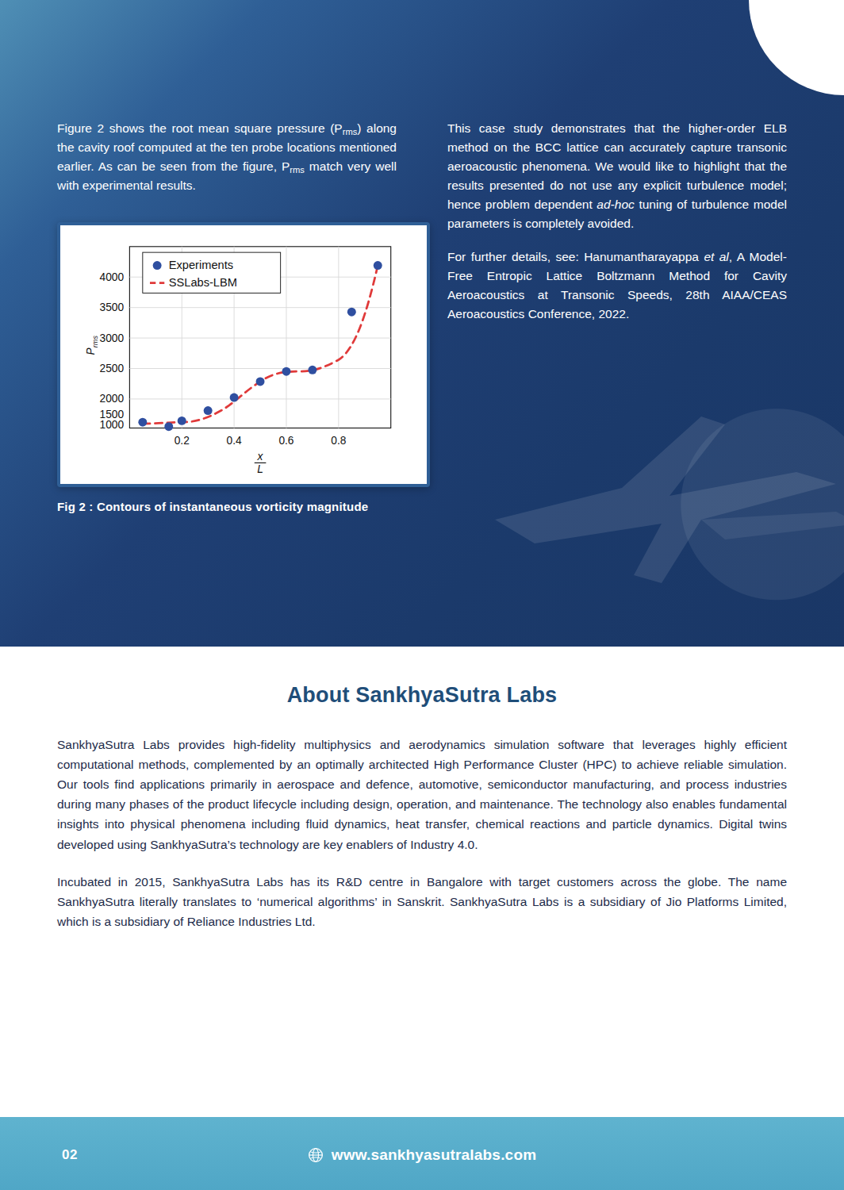Figure 2 shows the root mean square pressure (Prms) along the cavity roof computed at the ten probe locations mentioned earlier. As can be seen from the figure, Prms match very well with experimental results.
4000 3500 3000 2500 2000 1500 1000 0.2 0.4 0.6 0.8 Prms x L Experiments SSLabs-LBM
Fig 2 : Contours of instantaneous vorticity magnitude
This case study demonstrates that the higher-order ELB method on the BCC lattice can accurately capture transonic aeroacoustic phenomena. We would like to highlight that the results presented do not use any explicit turbulence model; hence problem dependent ad-hoc tuning of turbulence model parameters is completely avoided.
For further details, see: Hanumantharayappa et al, A Model-Free Entropic Lattice Boltzmann Method for Cavity Aeroacoustics at Transonic Speeds, 28th AIAA/CEAS Aeroacoustics Conference, 2022.
About SankhyaSutra Labs
SankhyaSutra Labs provides high-fidelity multiphysics and aerodynamics simulation software that leverages highly efficient computational methods, complemented by an optimally architected High Performance Cluster (HPC) to achieve reliable simulation. Our tools find applications primarily in aerospace and defence, automotive, semiconductor manufacturing, and process industries during many phases of the product lifecycle including design, operation, and maintenance. The technology also enables fundamental insights into physical phenomena including fluid dynamics, heat transfer, chemical reactions and particle dynamics. Digital twins developed using SankhyaSutra’s technology are key enablers of Industry 4.0.
Incubated in 2015, SankhyaSutra Labs has its R&D centre in Bangalore with target customers across the globe. The name SankhyaSutra literally translates to ‘numerical algorithms’ in Sanskrit. SankhyaSutra Labs is a subsidiary of Jio Platforms Limited, which is a subsidiary of Reliance Industries Ltd.
02 www.sankhyasutralabs.com